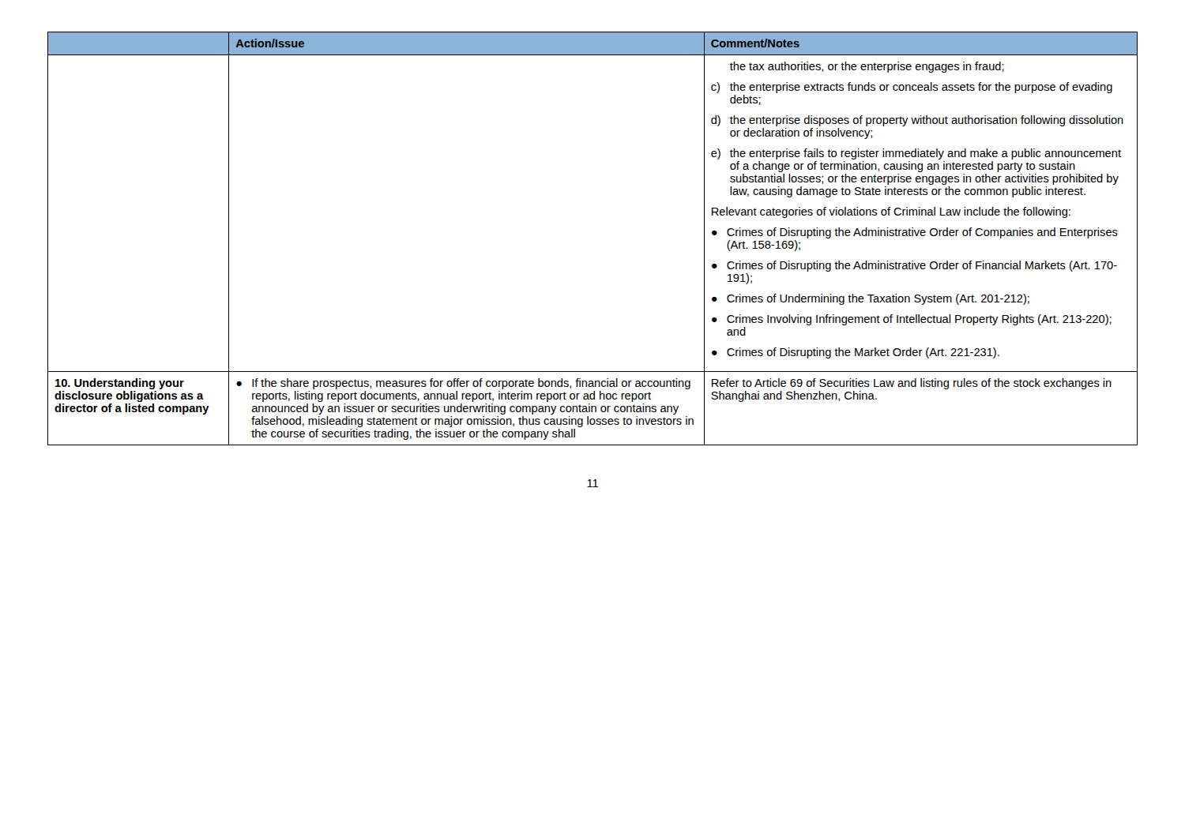| | Action/Issue | Comment/Notes |
| --- | --- | --- |
| | | the tax authorities, or the enterprise engages in fraud; c) the enterprise extracts funds or conceals assets for the purpose of evading debts; d) the enterprise disposes of property without authorisation following dissolution or declaration of insolvency; e) the enterprise fails to register immediately and make a public announcement of a change or of termination, causing an interested party to sustain substantial losses; or the enterprise engages in other activities prohibited by law, causing damage to State interests or the common public interest. Relevant categories of violations of Criminal Law include the following: ● Crimes of Disrupting the Administrative Order of Companies and Enterprises (Art. 158-169); ● Crimes of Disrupting the Administrative Order of Financial Markets (Art. 170-191); ● Crimes of Undermining the Taxation System (Art. 201-212); ● Crimes Involving Infringement of Intellectual Property Rights (Art. 213-220); and ● Crimes of Disrupting the Market Order (Art. 221-231). |
| 10. Understanding your disclosure obligations as a director of a listed company | ● If the share prospectus, measures for offer of corporate bonds, financial or accounting reports, listing report documents, annual report, interim report or ad hoc report announced by an issuer or securities underwriting company contain or contains any falsehood, misleading statement or major omission, thus causing losses to investors in the course of securities trading, the issuer or the company shall | Refer to Article 69 of Securities Law and listing rules of the stock exchanges in Shanghai and Shenzhen, China. |
11